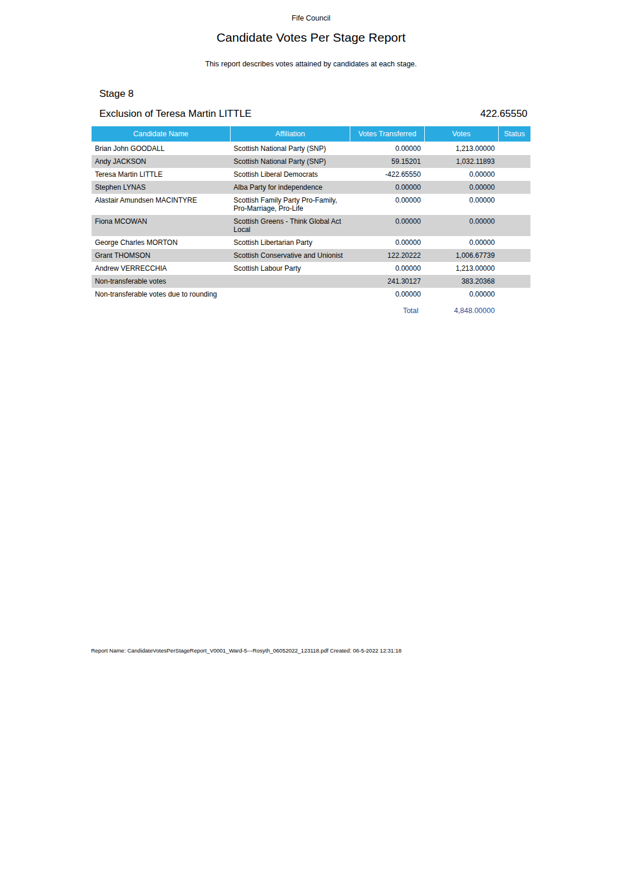Fife Council
Candidate Votes Per Stage Report
This report describes votes attained by candidates at each stage.
Stage 8
Exclusion of Teresa Martin LITTLE 422.65550
| Candidate Name | Affiliation | Votes Transferred | Votes | Status |
| --- | --- | --- | --- | --- |
| Brian John GOODALL | Scottish National Party (SNP) | 0.00000 | 1,213.00000 | |
| Andy JACKSON | Scottish National Party (SNP) | 59.15201 | 1,032.11893 | |
| Teresa Martin LITTLE | Scottish Liberal Democrats | -422.65550 | 0.00000 | |
| Stephen LYNAS | Alba Party for independence | 0.00000 | 0.00000 | |
| Alastair Amundsen MACINTYRE | Scottish Family Party Pro-Family, Pro-Marriage, Pro-Life | 0.00000 | 0.00000 | |
| Fiona MCOWAN | Scottish Greens - Think Global Act Local | 0.00000 | 0.00000 | |
| George Charles MORTON | Scottish Libertarian Party | 0.00000 | 0.00000 | |
| Grant THOMSON | Scottish Conservative and Unionist | 122.20222 | 1,006.67739 | |
| Andrew VERRECCHIA | Scottish Labour Party | 0.00000 | 1,213.00000 | |
| Non-transferable votes | 241.30127 | 383.20368 | |
| Non-transferable votes due to rounding | 0.00000 | 0.00000 | |
| Total | 4,848.00000 | |
Report Name: CandidateVotesPerStageReport_V0001_Ward-5---Rosyth_06052022_123118.pdf Created: 06-5-2022 12:31:18